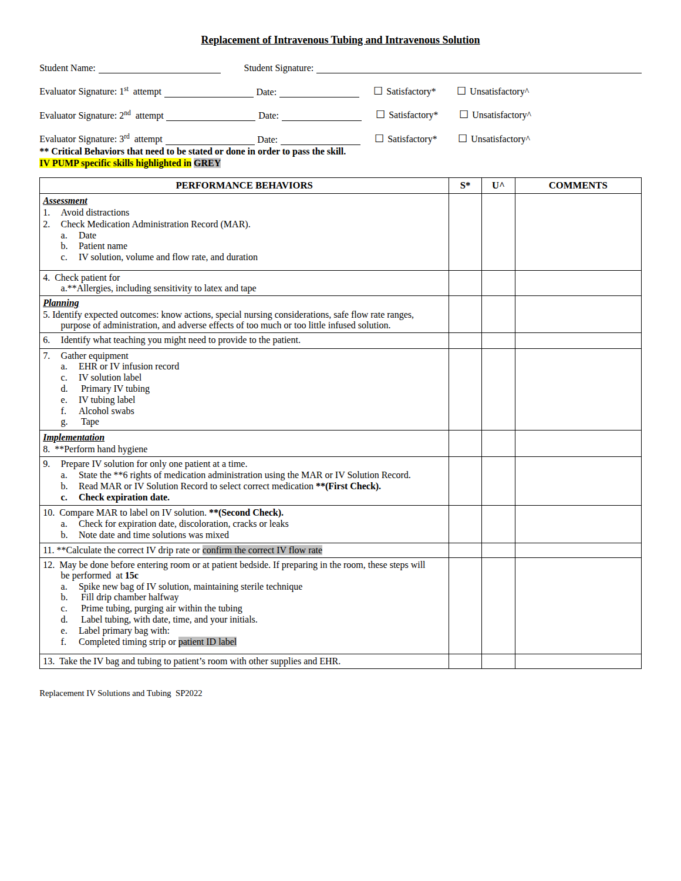Replacement of Intravenous Tubing and Intravenous Solution
Student Name: Student Signature:
Evaluator Signature: 1st attempt Date: Satisfactory* Unsatisfactory^
Evaluator Signature: 2nd attempt Date: Satisfactory* Unsatisfactory^
Evaluator Signature: 3rd attempt Date: Satisfactory* Unsatisfactory^
** Critical Behaviors that need to be stated or done in order to pass the skill.
IV PUMP specific skills highlighted in GREY
| PERFORMANCE BEHAVIORS | S* | U^ | COMMENTS |
| --- | --- | --- | --- |
| Assessment 1. Avoid distractions 2. Check Medication Administration Record (MAR). a. Date b. Patient name c. IV solution, volume and flow rate, and duration | | | |
| 4. Check patient for a.**Allergies, including sensitivity to latex and tape | | | |
| Planning 5. Identify expected outcomes: know actions, special nursing considerations, safe flow rate ranges, purpose of administration, and adverse effects of too much or too little infused solution. | | | |
| 6. Identify what teaching you might need to provide to the patient. | | | |
| 7. Gather equipment a. EHR or IV infusion record c. IV solution label d. Primary IV tubing e. IV tubing label f. Alcohol swabs g. Tape | | | |
| Implementation 8. **Perform hand hygiene | | | |
| 9. Prepare IV solution for only one patient at a time. a. State the **6 rights of medication administration using the MAR or IV Solution Record. b. Read MAR or IV Solution Record to select correct medication **(First Check). c. Check expiration date. | | | |
| 10. Compare MAR to label on IV solution. **(Second Check). a. Check for expiration date, discoloration, cracks or leaks b. Note date and time solutions was mixed | | | |
| 11. **Calculate the correct IV drip rate or confirm the correct IV flow rate | | | |
| 12. May be done before entering room or at patient bedside. If preparing in the room, these steps will be performed at 15c a. Spike new bag of IV solution, maintaining sterile technique b. Fill drip chamber halfway c. Prime tubing, purging air within the tubing d. Label tubing, with date, time, and your initials. e. Label primary bag with: f. Completed timing strip or patient ID label | | | |
| 13. Take the IV bag and tubing to patient’s room with other supplies and EHR. | | | |
Replacement IV Solutions and Tubing SP2022